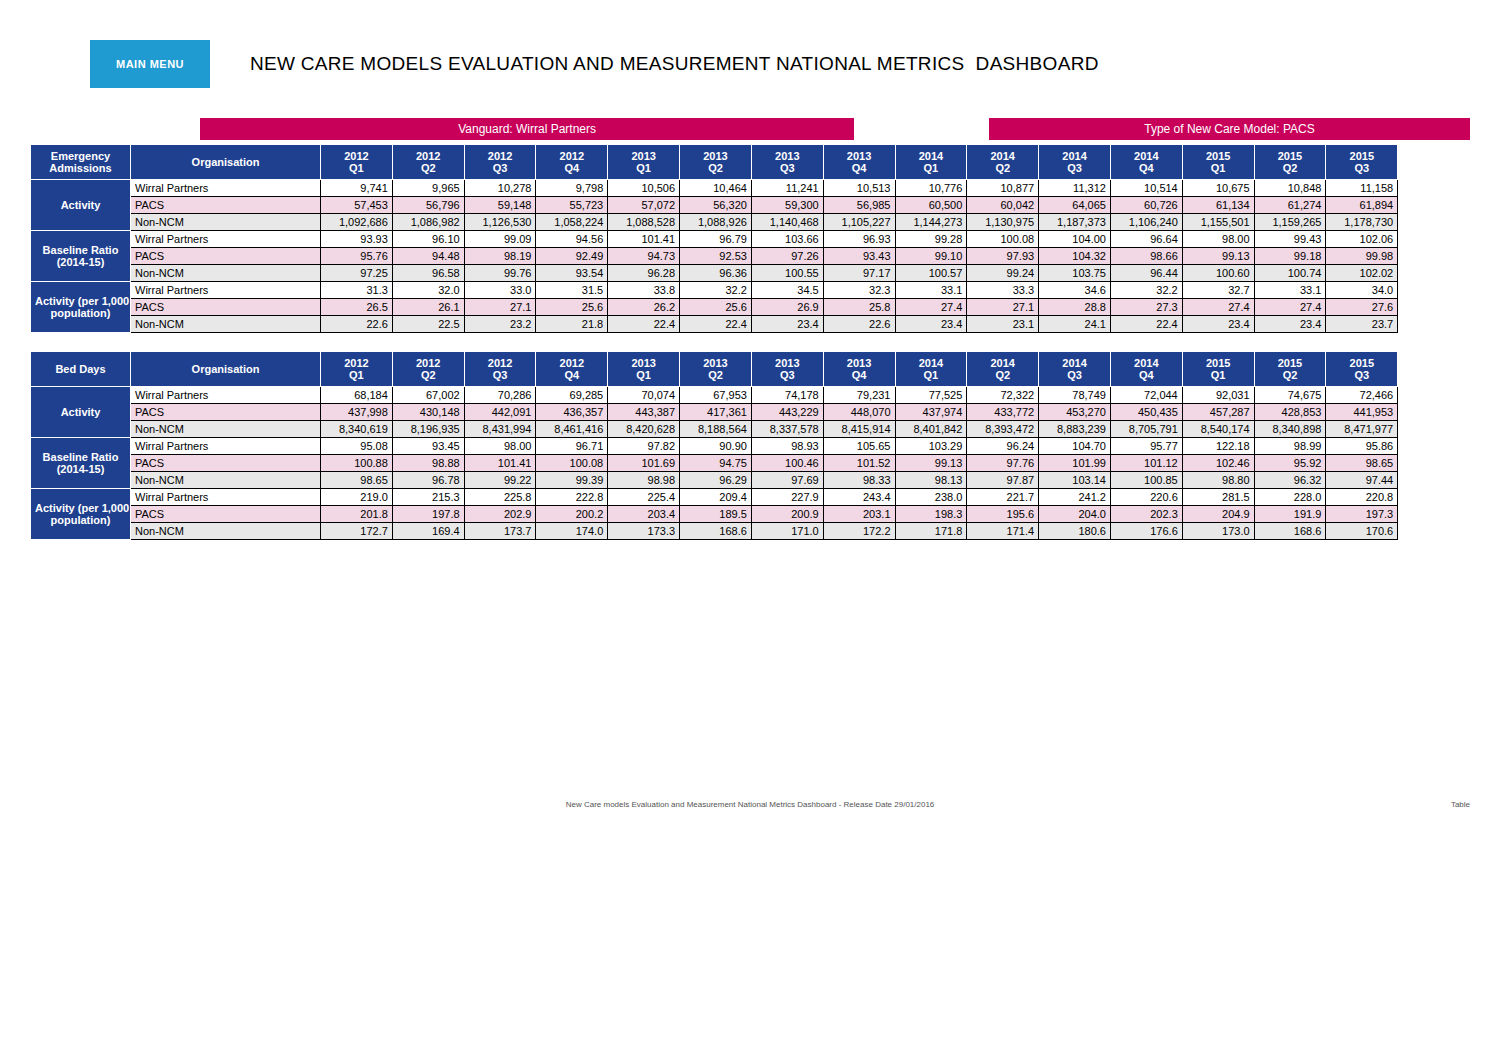MAIN MENU
NEW CARE MODELS EVALUATION AND MEASUREMENT NATIONAL METRICS DASHBOARD
Vanguard: Wirral Partners
Type of New Care Model: PACS
| Emergency Admissions | Organisation | 2012 Q1 | 2012 Q2 | 2012 Q3 | 2012 Q4 | 2013 Q1 | 2013 Q2 | 2013 Q3 | 2013 Q4 | 2014 Q1 | 2014 Q2 | 2014 Q3 | 2014 Q4 | 2015 Q1 | 2015 Q2 | 2015 Q3 |
| --- | --- | --- | --- | --- | --- | --- | --- | --- | --- | --- | --- | --- | --- | --- | --- | --- |
| Activity | Wirral Partners | 9,741 | 9,965 | 10,278 | 9,798 | 10,506 | 10,464 | 11,241 | 10,513 | 10,776 | 10,877 | 11,312 | 10,514 | 10,675 | 10,848 | 11,158 |
| PACS | 57,453 | 56,796 | 59,148 | 55,723 | 57,072 | 56,320 | 59,300 | 56,985 | 60,500 | 60,042 | 64,065 | 60,726 | 61,134 | 61,274 | 61,894 |
| Non-NCM | 1,092,686 | 1,086,982 | 1,126,530 | 1,058,224 | 1,088,528 | 1,088,926 | 1,140,468 | 1,105,227 | 1,144,273 | 1,130,975 | 1,187,373 | 1,106,240 | 1,155,501 | 1,159,265 | 1,178,730 |
| Baseline Ratio (2014-15) | Wirral Partners | 93.93 | 96.10 | 99.09 | 94.56 | 101.41 | 96.79 | 103.66 | 96.93 | 99.28 | 100.08 | 104.00 | 96.64 | 98.00 | 99.43 | 102.06 |
| PACS | 95.76 | 94.48 | 98.19 | 92.49 | 94.73 | 92.53 | 97.26 | 93.43 | 99.10 | 97.93 | 104.32 | 98.66 | 99.13 | 99.18 | 99.98 |
| Non-NCM | 97.25 | 96.58 | 99.76 | 93.54 | 96.28 | 96.36 | 100.55 | 97.17 | 100.57 | 99.24 | 103.75 | 96.44 | 100.60 | 100.74 | 102.02 |
| Activity (per 1,000 population) | Wirral Partners | 31.3 | 32.0 | 33.0 | 31.5 | 33.8 | 32.2 | 34.5 | 32.3 | 33.1 | 33.3 | 34.6 | 32.2 | 32.7 | 33.1 | 34.0 |
| PACS | 26.5 | 26.1 | 27.1 | 25.6 | 26.2 | 25.6 | 26.9 | 25.8 | 27.4 | 27.1 | 28.8 | 27.3 | 27.4 | 27.4 | 27.6 |
| Non-NCM | 22.6 | 22.5 | 23.2 | 21.8 | 22.4 | 22.4 | 23.4 | 22.6 | 23.4 | 23.1 | 24.1 | 22.4 | 23.4 | 23.4 | 23.7 |
| Bed Days | Organisation | 2012 Q1 | 2012 Q2 | 2012 Q3 | 2012 Q4 | 2013 Q1 | 2013 Q2 | 2013 Q3 | 2013 Q4 | 2014 Q1 | 2014 Q2 | 2014 Q3 | 2014 Q4 | 2015 Q1 | 2015 Q2 | 2015 Q3 |
| --- | --- | --- | --- | --- | --- | --- | --- | --- | --- | --- | --- | --- | --- | --- | --- | --- |
| Activity | Wirral Partners | 68,184 | 67,002 | 70,286 | 69,285 | 70,074 | 67,953 | 74,178 | 79,231 | 77,525 | 72,322 | 78,749 | 72,044 | 92,031 | 74,675 | 72,466 |
| PACS | 437,998 | 430,148 | 442,091 | 436,357 | 443,387 | 417,361 | 443,229 | 448,070 | 437,974 | 433,772 | 453,270 | 450,435 | 457,287 | 428,853 | 441,953 |
| Non-NCM | 8,340,619 | 8,196,935 | 8,431,994 | 8,461,416 | 8,420,628 | 8,188,564 | 8,337,578 | 8,415,914 | 8,401,842 | 8,393,472 | 8,883,239 | 8,705,791 | 8,540,174 | 8,340,898 | 8,471,977 |
| Baseline Ratio (2014-15) | Wirral Partners | 95.08 | 93.45 | 98.00 | 96.71 | 97.82 | 90.90 | 98.93 | 105.65 | 103.29 | 96.24 | 104.70 | 95.77 | 122.18 | 98.99 | 95.86 |
| PACS | 100.88 | 98.88 | 101.41 | 100.08 | 101.69 | 94.75 | 100.46 | 101.52 | 99.13 | 97.76 | 101.99 | 101.12 | 102.46 | 95.92 | 98.65 |
| Non-NCM | 98.65 | 96.78 | 99.22 | 99.39 | 98.98 | 96.29 | 97.69 | 98.33 | 98.13 | 97.87 | 103.14 | 100.85 | 98.80 | 96.32 | 97.44 |
| Activity (per 1,000 population) | Wirral Partners | 219.0 | 215.3 | 225.8 | 222.8 | 225.4 | 209.4 | 227.9 | 243.4 | 238.0 | 221.7 | 241.2 | 220.6 | 281.5 | 228.0 | 220.8 |
| PACS | 201.8 | 197.8 | 202.9 | 200.2 | 203.4 | 189.5 | 200.9 | 203.1 | 198.3 | 195.6 | 204.0 | 202.3 | 204.9 | 191.9 | 197.3 |
| Non-NCM | 172.7 | 169.4 | 173.7 | 174.0 | 173.3 | 168.6 | 171.0 | 172.2 | 171.8 | 171.4 | 180.6 | 176.6 | 173.0 | 168.6 | 170.6 |
New Care models Evaluation and Measurement National Metrics Dashboard - Release Date 29/01/2016 Table